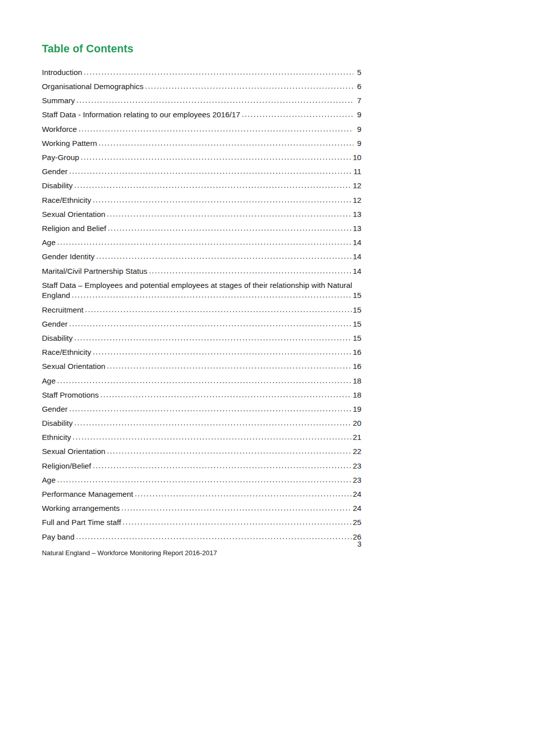Table of Contents
Introduction .................................................................................................................. 5
Organisational Demographics ................................................................................................... 6
Summary ..................................................................................................................... 7
Staff Data - Information relating to our employees 2016/17 ..................................................... 9
Workforce ............................................................................................................. 9
Working Pattern .................................................................................................... 9
Pay-Group ......................................................................................................... 10
Gender .............................................................................................................. 11
Disability ............................................................................................................ 12
Race/Ethnicity ..................................................................................................... 12
Sexual Orientation .............................................................................................. 13
Religion and Belief ............................................................................................. 13
Age .................................................................................................................... 14
Gender Identity .................................................................................................... 14
Marital/Civil Partnership Status ......................................................................... 14
Staff Data – Employees and potential employees at stages of their relationship with Natural England .................................................................................................................. 15
Recruitment ....................................................................................................... 15
Gender .......................................................................................................... 15
Disability ........................................................................................................ 15
Race/Ethnicity ................................................................................................. 16
Sexual Orientation ......................................................................................... 16
Age ................................................................................................................ 18
Staff Promotions .................................................................................................. 18
Gender .......................................................................................................... 19
Disability ........................................................................................................ 20
Ethnicity ........................................................................................................ 21
Sexual Orientation ......................................................................................... 22
Religion/Belief ................................................................................................. 23
Age ................................................................................................................ 23
Performance Management ....................................................................................... 24
Working arrangements ................................................................................... 24
Full and Part Time staff .................................................................................. 25
Pay band ....................................................................................................... 26
Natural England – Workforce Monitoring Report 2016-2017 3